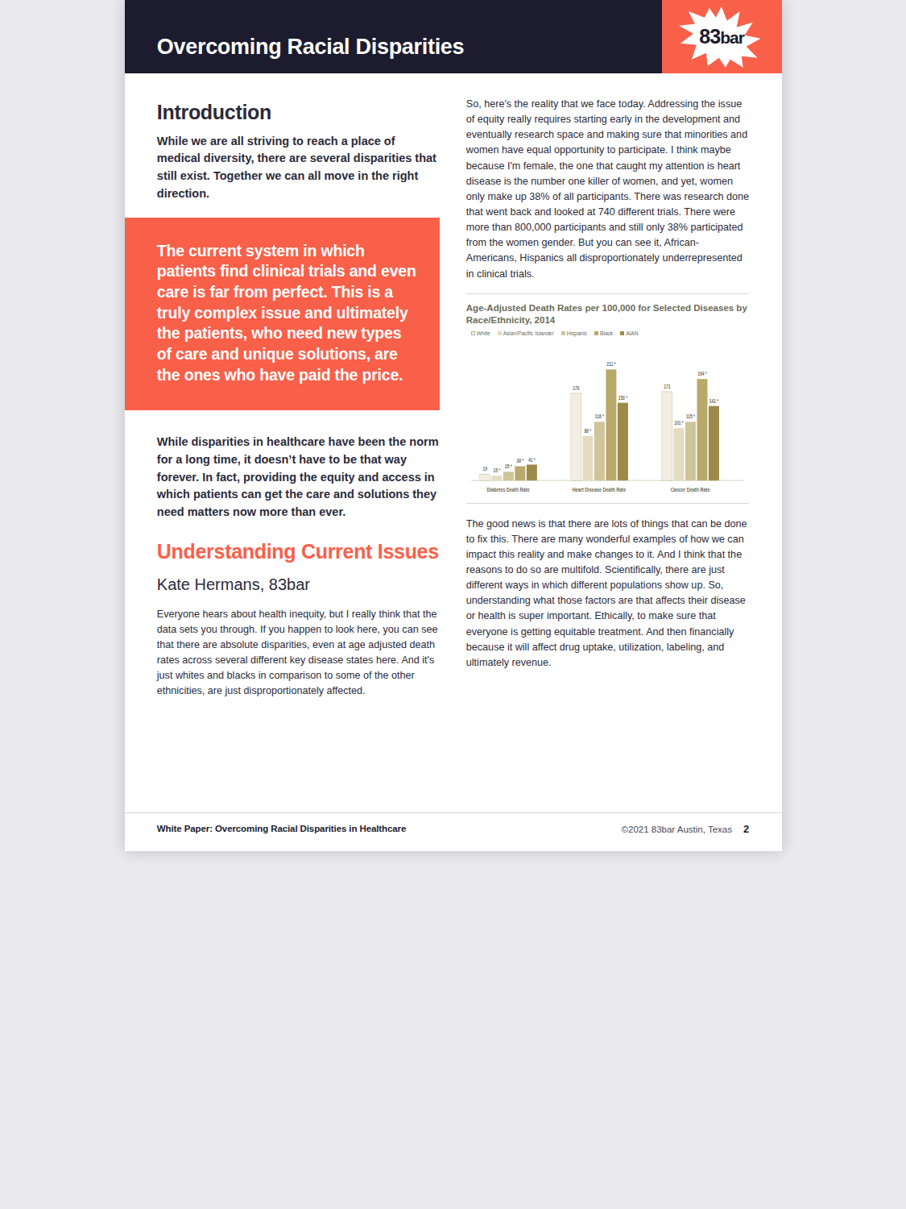Overcoming Racial Disparities
83bar
Introduction
While we are all striving to reach a place of medical diversity, there are several disparities that still exist. Together we can all move in the right direction.
The current system in which patients find clinical trials and even care is far from perfect. This is a truly complex issue and ultimately the patients, who need new types of care and unique solutions, are the ones who have paid the price.
While disparities in healthcare have been the norm for a long time, it doesn’t have to be that way forever. In fact, providing the equity and access in which patients can get the care and solutions they need matters now more than ever.
Understanding Current Issues
Kate Hermans, 83bar
Everyone hears about health inequity, but I really think that the data sets you through. If you happen to look here, you can see that there are absolute disparities, even at age adjusted death rates across several different key disease states here. And it's just whites and blacks in comparison to some of the other ethnicities, are just disproportionately affected.
So, here's the reality that we face today. Addressing the issue of equity really requires starting early in the development and eventually research space and making sure that minorities and women have equal opportunity to participate. I think maybe because I'm female, the one that caught my attention is heart disease is the number one killer of women, and yet, women only make up 38% of all participants. There was research done that went back and looked at 740 different trials. There were more than 800,000 participants and still only 38% participated from the women gender. But you can see it, African-Americans, Hispanics all disproportionately underrepresented in clinical trials.
Age-Adjusted Death Rates per 100,000 for Selected Diseases by Race/Ethnicity, 2014
White Asian/Pacific Islander Hispanic Black AIAN
19 15 * 25 * 38 * 41 * Diabetes Death Rate 170 86 * 116 * 211 * 153 * Heart Disease Death Rate 171 101 * 115 * 194 * 141 * Cancer Death Rate
The good news is that there are lots of things that can be done to fix this. There are many wonderful examples of how we can impact this reality and make changes to it. And I think that the reasons to do so are multifold. Scientifically, there are just different ways in which different populations show up. So, understanding what those factors are that affects their disease or health is super important. Ethically, to make sure that everyone is getting equitable treatment. And then financially because it will affect drug uptake, utilization, labeling, and ultimately revenue.
White Paper: Overcoming Racial Disparities in Healthcare
©2021 83bar Austin, Texas 2